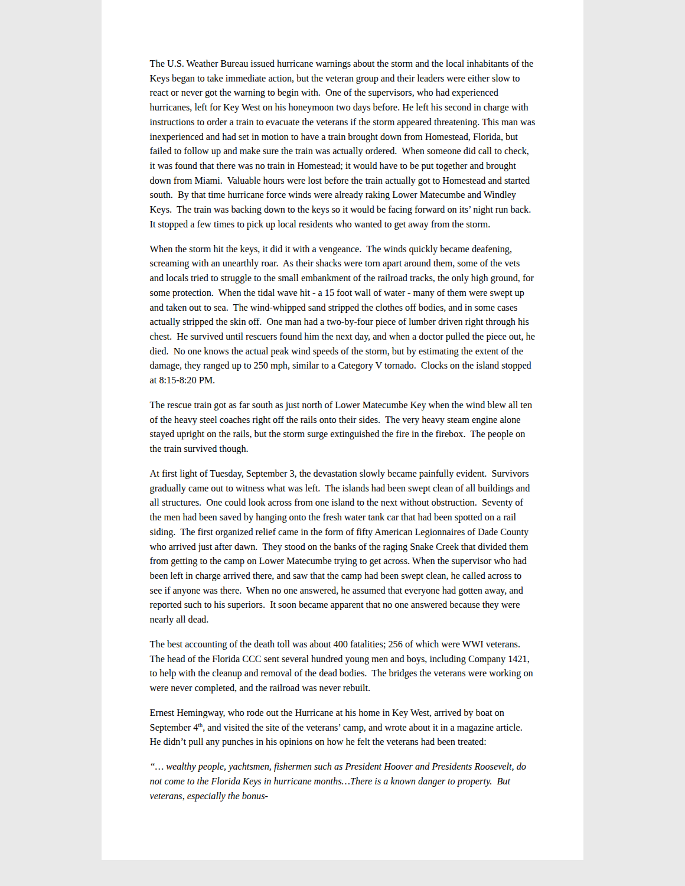The U.S. Weather Bureau issued hurricane warnings about the storm and the local inhabitants of the Keys began to take immediate action, but the veteran group and their leaders were either slow to react or never got the warning to begin with. One of the supervisors, who had experienced hurricanes, left for Key West on his honeymoon two days before. He left his second in charge with instructions to order a train to evacuate the veterans if the storm appeared threatening. This man was inexperienced and had set in motion to have a train brought down from Homestead, Florida, but failed to follow up and make sure the train was actually ordered. When someone did call to check, it was found that there was no train in Homestead; it would have to be put together and brought down from Miami. Valuable hours were lost before the train actually got to Homestead and started south. By that time hurricane force winds were already raking Lower Matecumbe and Windley Keys. The train was backing down to the keys so it would be facing forward on its’ night run back. It stopped a few times to pick up local residents who wanted to get away from the storm.
When the storm hit the keys, it did it with a vengeance. The winds quickly became deafening, screaming with an unearthly roar. As their shacks were torn apart around them, some of the vets and locals tried to struggle to the small embankment of the railroad tracks, the only high ground, for some protection. When the tidal wave hit - a 15 foot wall of water - many of them were swept up and taken out to sea. The wind-whipped sand stripped the clothes off bodies, and in some cases actually stripped the skin off. One man had a two-by-four piece of lumber driven right through his chest. He survived until rescuers found him the next day, and when a doctor pulled the piece out, he died. No one knows the actual peak wind speeds of the storm, but by estimating the extent of the damage, they ranged up to 250 mph, similar to a Category V tornado. Clocks on the island stopped at 8:15-8:20 PM.
The rescue train got as far south as just north of Lower Matecumbe Key when the wind blew all ten of the heavy steel coaches right off the rails onto their sides. The very heavy steam engine alone stayed upright on the rails, but the storm surge extinguished the fire in the firebox. The people on the train survived though.
At first light of Tuesday, September 3, the devastation slowly became painfully evident. Survivors gradually came out to witness what was left. The islands had been swept clean of all buildings and all structures. One could look across from one island to the next without obstruction. Seventy of the men had been saved by hanging onto the fresh water tank car that had been spotted on a rail siding. The first organized relief came in the form of fifty American Legionnaires of Dade County who arrived just after dawn. They stood on the banks of the raging Snake Creek that divided them from getting to the camp on Lower Matecumbe trying to get across. When the supervisor who had been left in charge arrived there, and saw that the camp had been swept clean, he called across to see if anyone was there. When no one answered, he assumed that everyone had gotten away, and reported such to his superiors. It soon became apparent that no one answered because they were nearly all dead.
The best accounting of the death toll was about 400 fatalities; 256 of which were WWI veterans. The head of the Florida CCC sent several hundred young men and boys, including Company 1421, to help with the cleanup and removal of the dead bodies. The bridges the veterans were working on were never completed, and the railroad was never rebuilt.
Ernest Hemingway, who rode out the Hurricane at his home in Key West, arrived by boat on September 4th, and visited the site of the veterans’ camp, and wrote about it in a magazine article. He didn’t pull any punches in his opinions on how he felt the veterans had been treated:
“… wealthy people, yachtsmen, fishermen such as President Hoover and Presidents Roosevelt, do not come to the Florida Keys in hurricane months…There is a known danger to property. But veterans, especially the bonus-